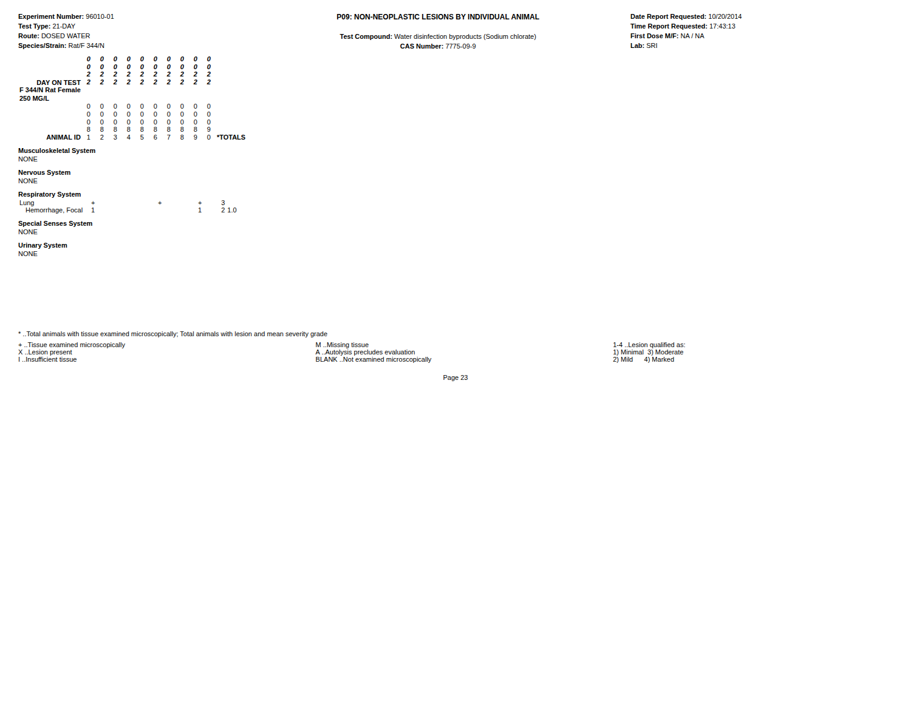| Experiment Number: 96010-01 Test Type: 21-DAY Route: DOSED WATER Species/Strain: Rat/F 344/N | P09: NON-NEOPLASTIC LESIONS BY INDIVIDUAL ANIMAL Test Compound: Water disinfection byproducts (Sodium chlorate) CAS Number: 7775-09-9 | Date Report Requested: 10/20/2014 Time Report Requested: 17:43:13 First Dose M/F: NA / NA Lab: SRI |
| DAY ON TEST | 0 0 2 2 | 0 0 2 2 | 0 0 2 2 | 0 0 2 2 | 0 0 2 2 | 0 0 2 2 | 0 0 2 2 | 0 0 2 2 | 0 0 2 2 | 0 0 2 2 | |
| F 344/N Rat Female 250 MG/L | | |
| ANIMAL ID | 0 0 0 8 1 | 0 0 0 8 2 | 0 0 0 8 3 | 0 0 0 8 4 | 0 0 0 8 5 | 0 0 0 8 6 | 0 0 0 8 7 | 0 0 0 8 8 | 0 0 0 8 9 | 0 0 0 9 0 | *TOTALS |
Musculoskeletal System
NONE
Nervous System
NONE
Respiratory System
| Lung | + | | | | | + | | | + | | 3 | |
| Hemorrhage, Focal | 1 | | | | | | | | 1 | | 2 | 1.0 |
Special Senses System
NONE
Urinary System
NONE
* ..Total animals with tissue examined microscopically; Total animals with lesion and mean severity grade
| + ..Tissue examined microscopically | M ..Missing tissue | 1-4 ..Lesion qualified as: |
| X ..Lesion present | A ..Autolysis precludes evaluation | 1) Minimal 3) Moderate |
| I ..Insufficient tissue | BLANK ..Not examined microscopically | 2) Mild 4) Marked |
Page 23